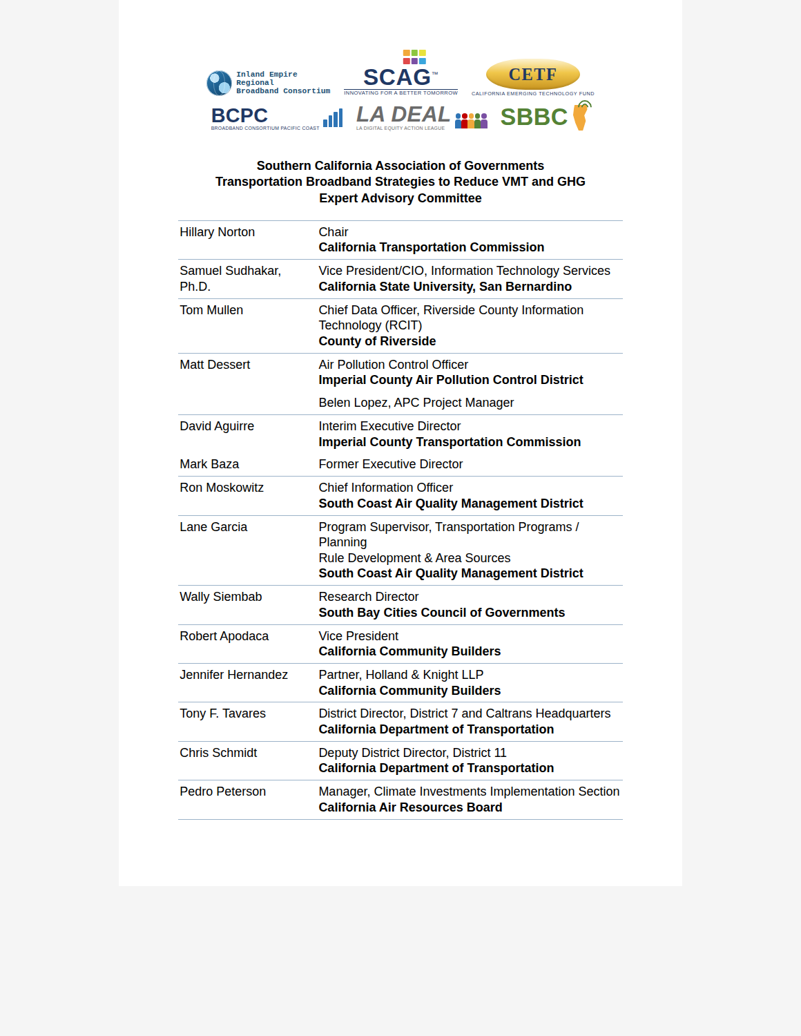Inland Empire Regional Broadband Consortium
SCAG™
INNOVATING FOR A BETTER TOMORROW
CETF
CALIFORNIA EMERGING TECHNOLOGY FUND
BCPC
BROADBAND CONSORTIUM PACIFIC COAST
LA DEAL
LA DIGITAL EQUITY ACTION LEAGUE
SBBC
Southern California Association of Governments Transportation Broadband Strategies to Reduce VMT and GHG Expert Advisory Committee
| Hillary Norton | Chair California Transportation Commission |
| Samuel Sudhakar, Ph.D. | Vice President/CIO, Information Technology Services California State University, San Bernardino |
| Tom Mullen | Chief Data Officer, Riverside County Information Technology (RCIT) County of Riverside |
| Matt Dessert | Air Pollution Control Officer Imperial County Air Pollution Control District |
| | Belen Lopez, APC Project Manager |
| David Aguirre | Interim Executive Director Imperial County Transportation Commission |
| Mark Baza | Former Executive Director |
| Ron Moskowitz | Chief Information Officer South Coast Air Quality Management District |
| Lane Garcia | Program Supervisor, Transportation Programs / Planning Rule Development & Area Sources South Coast Air Quality Management District |
| Wally Siembab | Research Director South Bay Cities Council of Governments |
| Robert Apodaca | Vice President California Community Builders |
| Jennifer Hernandez | Partner, Holland & Knight LLP California Community Builders |
| Tony F. Tavares | District Director, District 7 and Caltrans Headquarters California Department of Transportation |
| Chris Schmidt | Deputy District Director, District 11 California Department of Transportation |
| Pedro Peterson | Manager, Climate Investments Implementation Section California Air Resources Board |